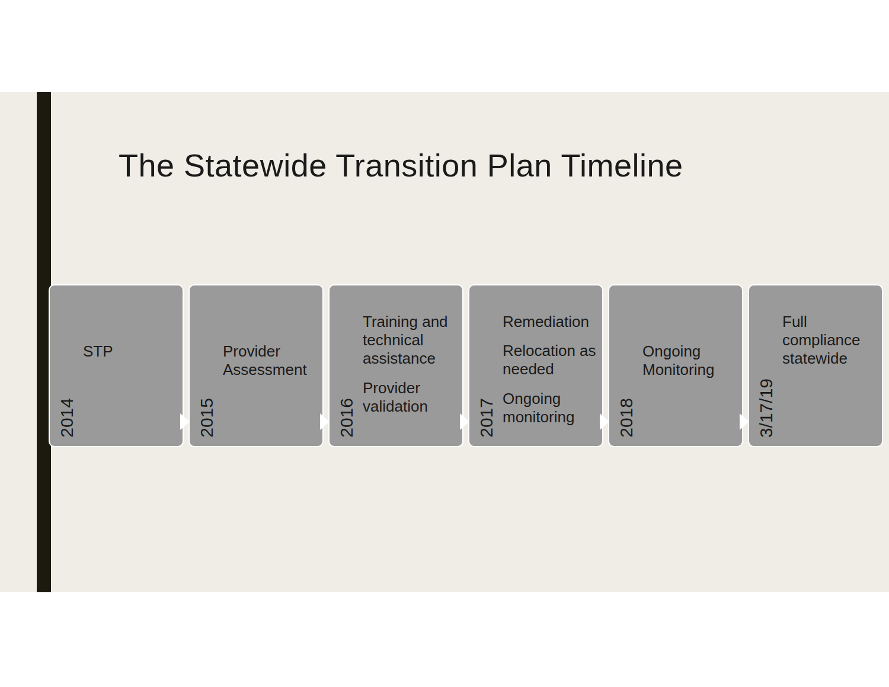The Statewide Transition Plan Timeline
2014
STP
2015
Provider Assessment
2016
Training and technical assistance
Provider validation
2017
Remediation
Relocation as needed
Ongoing monitoring
2018
Ongoing Monitoring
3/17/19
Full compliance statewide